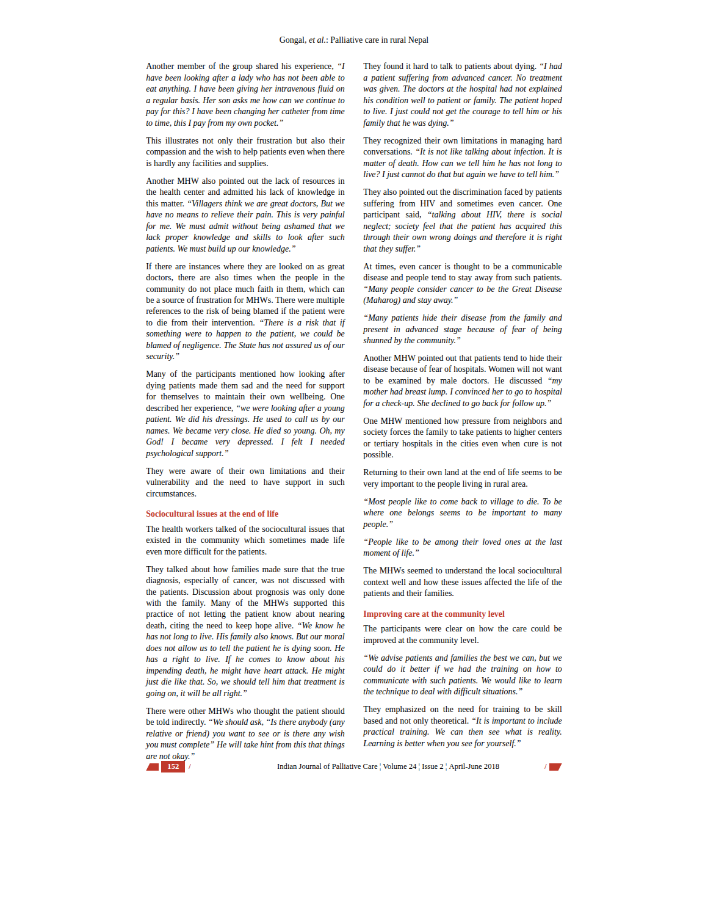Gongal, et al.: Palliative care in rural Nepal
Another member of the group shared his experience, “I have been looking after a lady who has not been able to eat anything. I have been giving her intravenous fluid on a regular basis. Her son asks me how can we continue to pay for this? I have been changing her catheter from time to time, this I pay from my own pocket.”
This illustrates not only their frustration but also their compassion and the wish to help patients even when there is hardly any facilities and supplies.
Another MHW also pointed out the lack of resources in the health center and admitted his lack of knowledge in this matter. “Villagers think we are great doctors, But we have no means to relieve their pain. This is very painful for me. We must admit without being ashamed that we lack proper knowledge and skills to look after such patients. We must build up our knowledge.”
If there are instances where they are looked on as great doctors, there are also times when the people in the community do not place much faith in them, which can be a source of frustration for MHWs. There were multiple references to the risk of being blamed if the patient were to die from their intervention. “There is a risk that if something were to happen to the patient, we could be blamed of negligence. The State has not assured us of our security.”
Many of the participants mentioned how looking after dying patients made them sad and the need for support for themselves to maintain their own wellbeing. One described her experience, “we were looking after a young patient. We did his dressings. He used to call us by our names. We became very close. He died so young. Oh, my God! I became very depressed. I felt I needed psychological support.”
They were aware of their own limitations and their vulnerability and the need to have support in such circumstances.
Sociocultural issues at the end of life
The health workers talked of the sociocultural issues that existed in the community which sometimes made life even more difficult for the patients.
They talked about how families made sure that the true diagnosis, especially of cancer, was not discussed with the patients. Discussion about prognosis was only done with the family. Many of the MHWs supported this practice of not letting the patient know about nearing death, citing the need to keep hope alive. “We know he has not long to live. His family also knows. But our moral does not allow us to tell the patient he is dying soon. He has a right to live. If he comes to know about his impending death, he might have heart attack. He might just die like that. So, we should tell him that treatment is going on, it will be all right.”
There were other MHWs who thought the patient should be told indirectly. “We should ask, “Is there anybody (any relative or friend) you want to see or is there any wish you must complete” He will take hint from this that things are not okay.”
They found it hard to talk to patients about dying. “I had a patient suffering from advanced cancer. No treatment was given. The doctors at the hospital had not explained his condition well to patient or family. The patient hoped to live. I just could not get the courage to tell him or his family that he was dying.”
They recognized their own limitations in managing hard conversations. “It is not like talking about infection. It is matter of death. How can we tell him he has not long to live? I just cannot do that but again we have to tell him.”
They also pointed out the discrimination faced by patients suffering from HIV and sometimes even cancer. One participant said, “talking about HIV, there is social neglect; society feel that the patient has acquired this through their own wrong doings and therefore it is right that they suffer.”
At times, even cancer is thought to be a communicable disease and people tend to stay away from such patients. “Many people consider cancer to be the Great Disease (Maharog) and stay away.”
“Many patients hide their disease from the family and present in advanced stage because of fear of being shunned by the community.”
Another MHW pointed out that patients tend to hide their disease because of fear of hospitals. Women will not want to be examined by male doctors. He discussed “my mother had breast lump. I convinced her to go to hospital for a check-up. She declined to go back for follow up.”
One MHW mentioned how pressure from neighbors and society forces the family to take patients to higher centers or tertiary hospitals in the cities even when cure is not possible.
Returning to their own land at the end of life seems to be very important to the people living in rural area.
“Most people like to come back to village to die. To be where one belongs seems to be important to many people.”
“People like to be among their loved ones at the last moment of life.”
The MHWs seemed to understand the local sociocultural context well and how these issues affected the life of the patients and their families.
Improving care at the community level
The participants were clear on how the care could be improved at the community level.
“We advise patients and families the best we can, but we could do it better if we had the training on how to communicate with such patients. We would like to learn the technique to deal with difficult situations.”
They emphasized on the need for training to be skill based and not only theoretical. “It is important to include practical training. We can then see what is reality. Learning is better when you see for yourself.”
152/ Indian Journal of Palliative Care ¦ Volume 24 ¦ Issue 2 ¦ April-June 2018 /